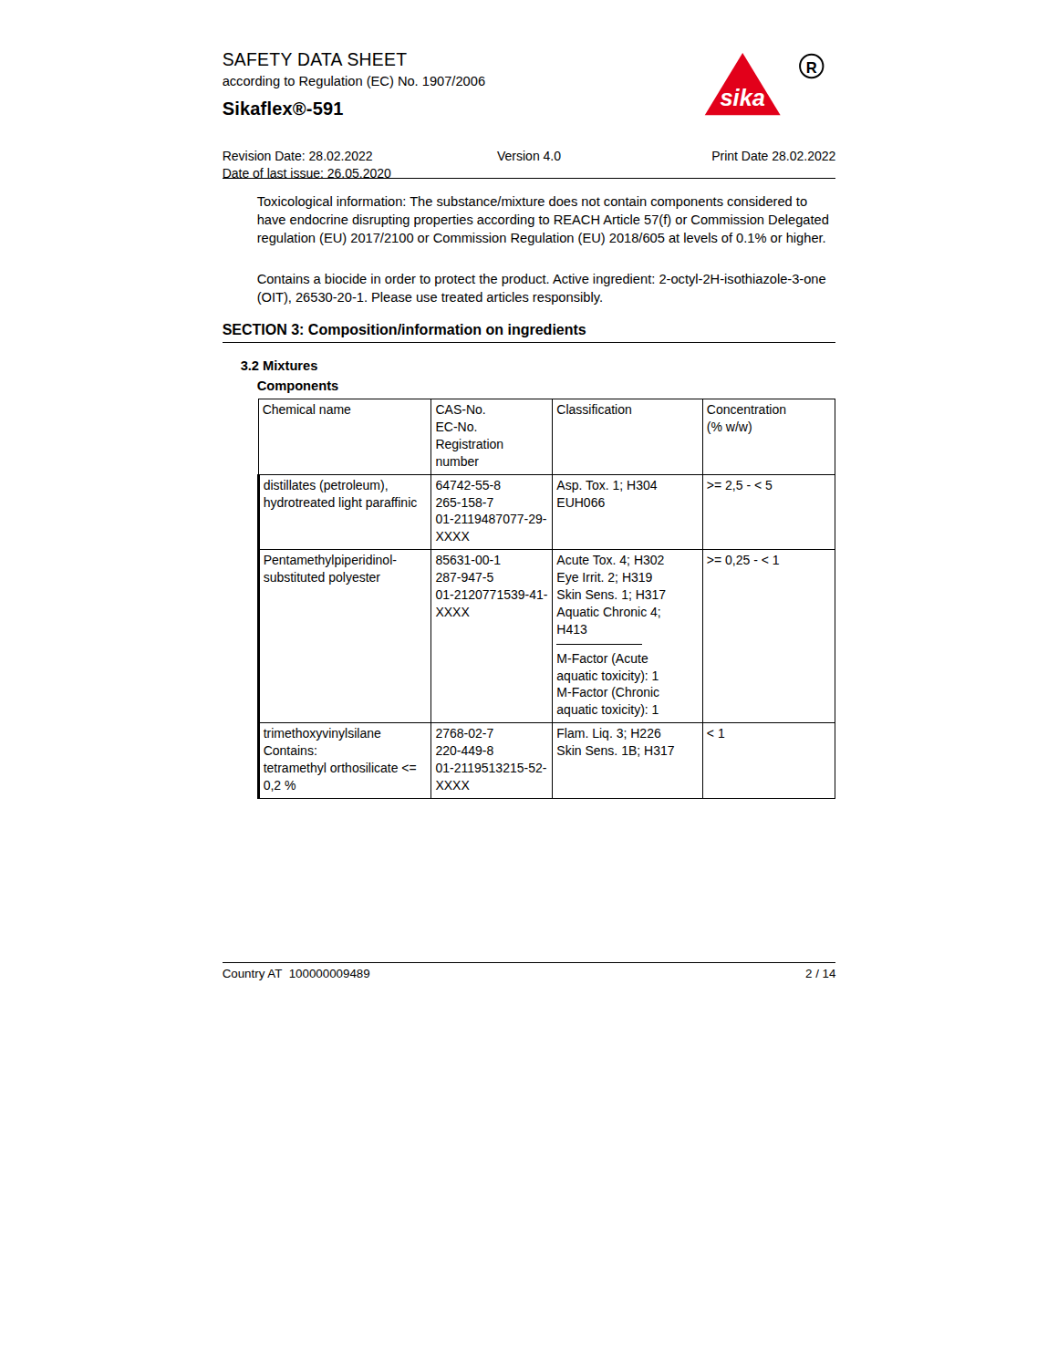SAFETY DATA SHEET
according to Regulation (EC) No. 1907/2006
Sikaflex®-591
sika R
Revision Date: 28.02.2022
Date of last issue: 26.05.2020
Version 4.0
Print Date 28.02.2022
Toxicological information: The substance/mixture does not contain components considered to have endocrine disrupting properties according to REACH Article 57(f) or Commission Delegated regulation (EU) 2017/2100 or Commission Regulation (EU) 2018/605 at levels of 0.1% or higher.
Contains a biocide in order to protect the product. Active ingredient: 2-octyl-2H-isothiazole-3-one (OIT), 26530-20-1. Please use treated articles responsibly.
SECTION 3: Composition/information on ingredients
3.2 Mixtures
Components
| Chemical name | CAS-No. EC-No. Registration number | Classification | Concentration (% w/w) |
| --- | --- | --- | --- |
| distillates (petroleum), hydrotreated light paraffinic | 64742-55-8 265-158-7 01-2119487077-29-XXXX | Asp. Tox. 1; H304 EUH066 | >= 2,5 - < 5 |
| Pentamethylpiperidinol-substituted polyester | 85631-00-1 287-947-5 01-2120771539-41-XXXX | Acute Tox. 4; H302 Eye Irrit. 2; H319 Skin Sens. 1; H317 Aquatic Chronic 4; H413 M-Factor (Acute aquatic toxicity): 1 M-Factor (Chronic aquatic toxicity): 1 | >= 0,25 - < 1 |
| trimethoxyvinylsilane Contains: tetramethyl orthosilicate <= 0,2 % | 2768-02-7 220-449-8 01-2119513215-52-XXXX | Flam. Liq. 3; H226 Skin Sens. 1B; H317 | < 1 |
Country AT 100000009489
2 / 14